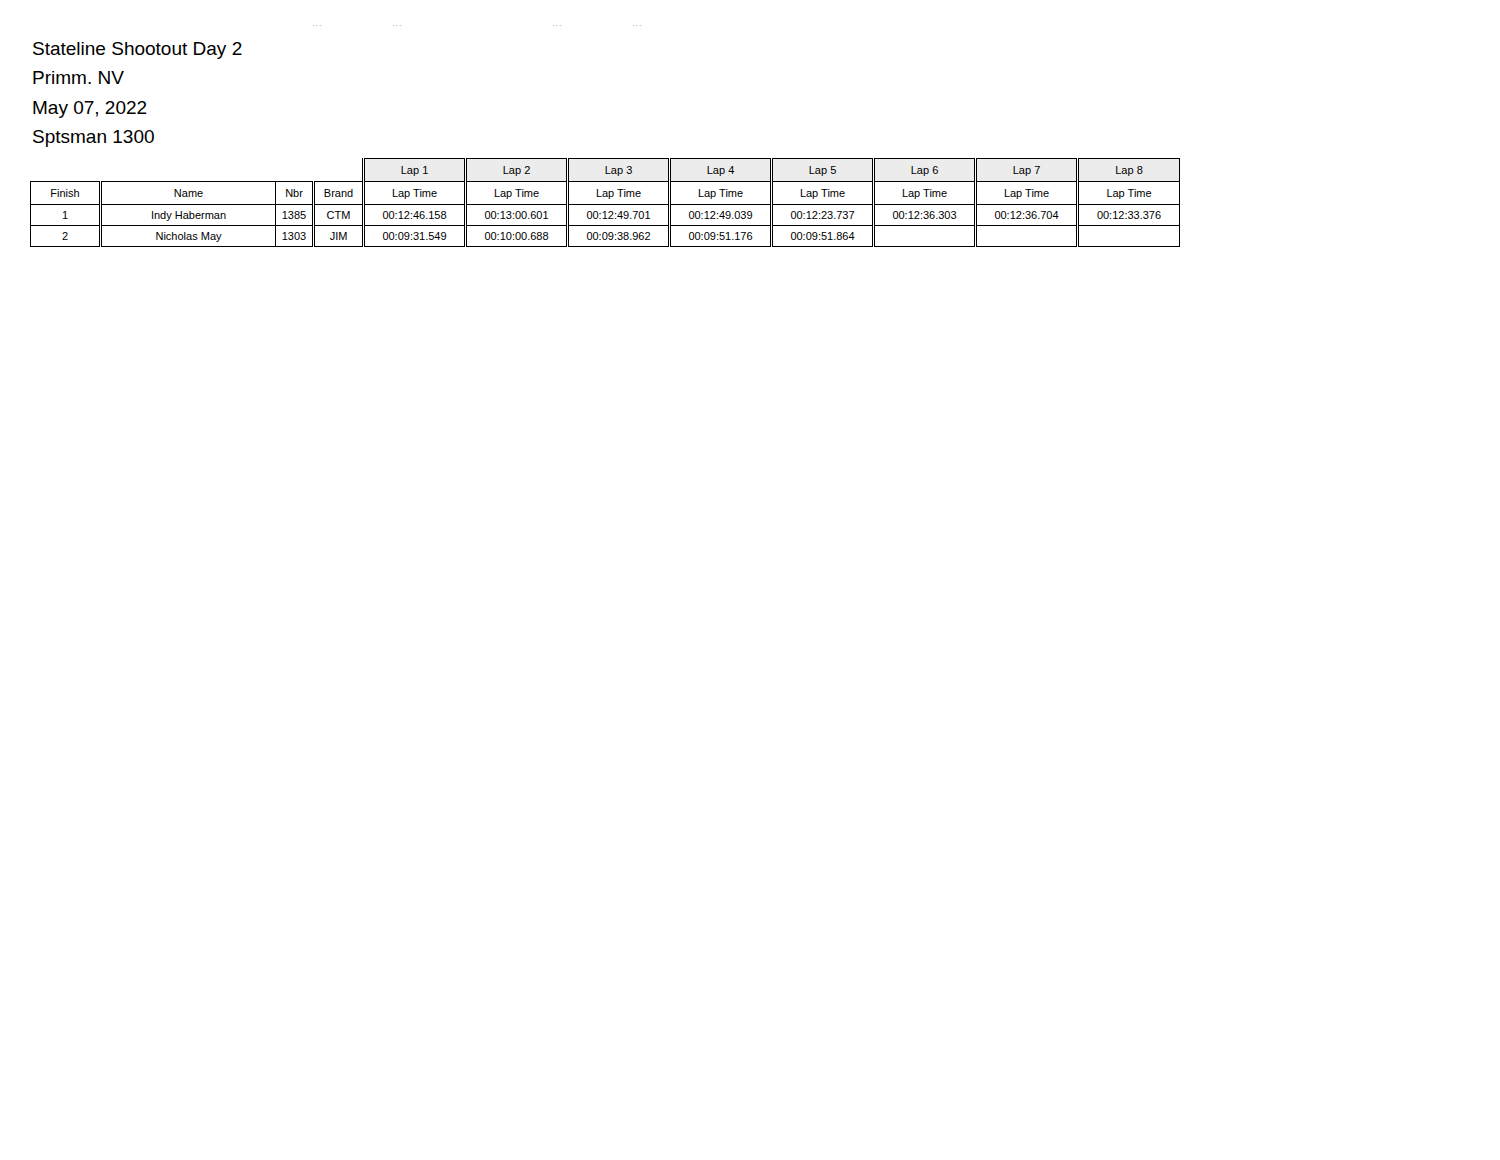··· ··· ··· ···
Stateline Shootout Day 2
Primm. NV
May 07, 2022
Sptsman 1300
| | | | | Lap 1 | Lap 2 | Lap 3 | Lap 4 | Lap 5 | Lap 6 | Lap 7 | Lap 8 |
| --- | --- | --- | --- | --- | --- | --- | --- | --- | --- | --- | --- |
| Finish | Name | Nbr | Brand | Lap Time | Lap Time | Lap Time | Lap Time | Lap Time | Lap Time | Lap Time | Lap Time |
| 1 | Indy Haberman | 1385 | CTM | 00:12:46.158 | 00:13:00.601 | 00:12:49.701 | 00:12:49.039 | 00:12:23.737 | 00:12:36.303 | 00:12:36.704 | 00:12:33.376 |
| 2 | Nicholas May | 1303 | JIM | 00:09:31.549 | 00:10:00.688 | 00:09:38.962 | 00:09:51.176 | 00:09:51.864 | | | |